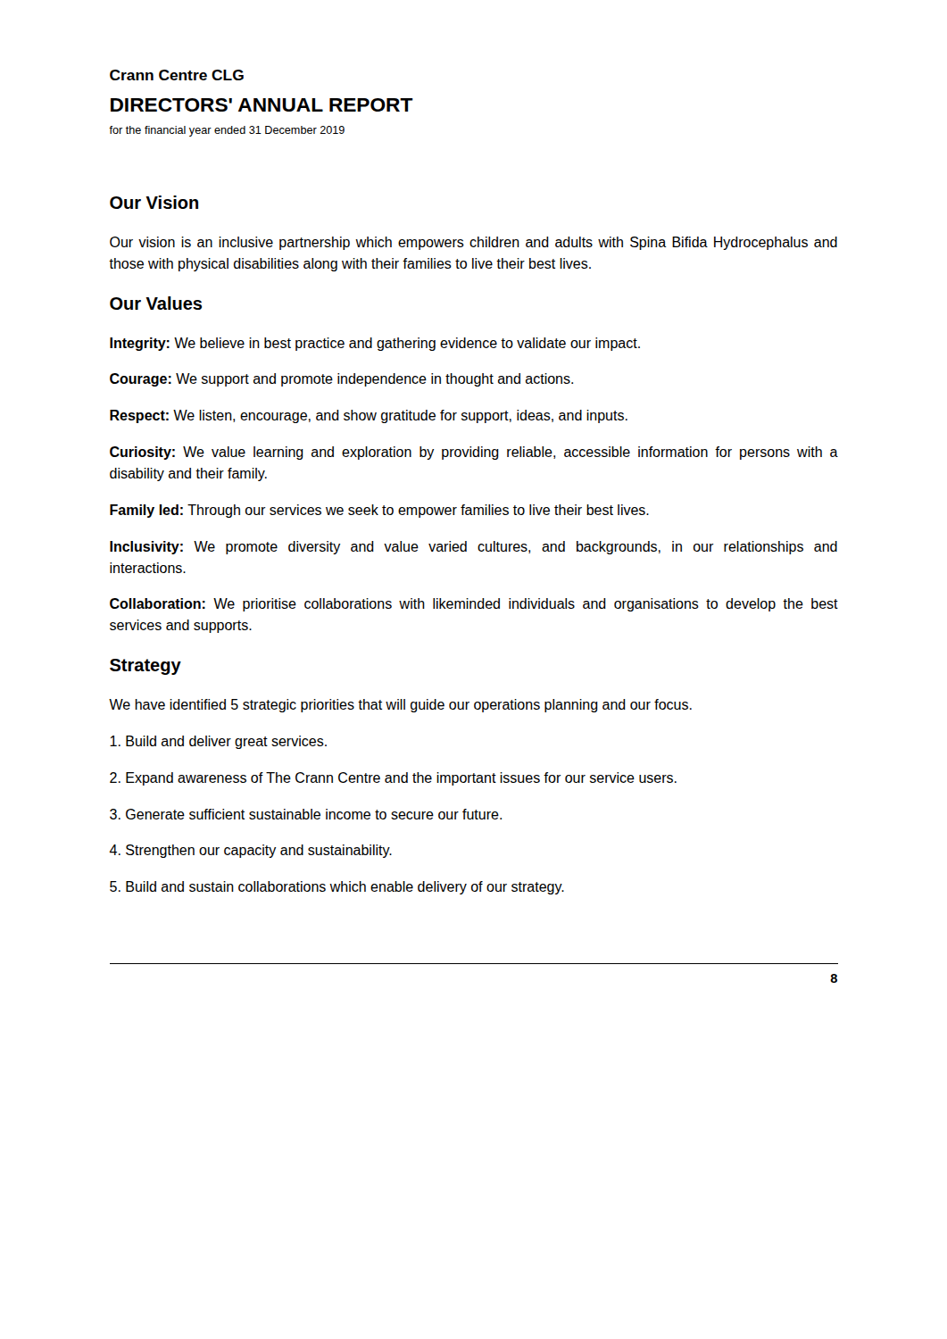Crann Centre CLG
DIRECTORS' ANNUAL REPORT
for the financial year ended 31 December 2019
Our Vision
Our vision is an inclusive partnership which empowers children and adults with Spina Bifida Hydrocephalus and those with physical disabilities along with their families to live their best lives.
Our Values
Integrity: We believe in best practice and gathering evidence to validate our impact.
Courage: We support and promote independence in thought and actions.
Respect: We listen, encourage, and show gratitude for support, ideas, and inputs.
Curiosity: We value learning and exploration by providing reliable, accessible information for persons with a disability and their family.
Family led: Through our services we seek to empower families to live their best lives.
Inclusivity: We promote diversity and value varied cultures, and backgrounds, in our relationships and interactions.
Collaboration: We prioritise collaborations with likeminded individuals and organisations to develop the best services and supports.
Strategy
We have identified 5 strategic priorities that will guide our operations planning and our focus.
1. Build and deliver great services.
2. Expand awareness of The Crann Centre and the important issues for our service users.
3. Generate sufficient sustainable income to secure our future.
4. Strengthen our capacity and sustainability.
5. Build and sustain collaborations which enable delivery of our strategy.
8